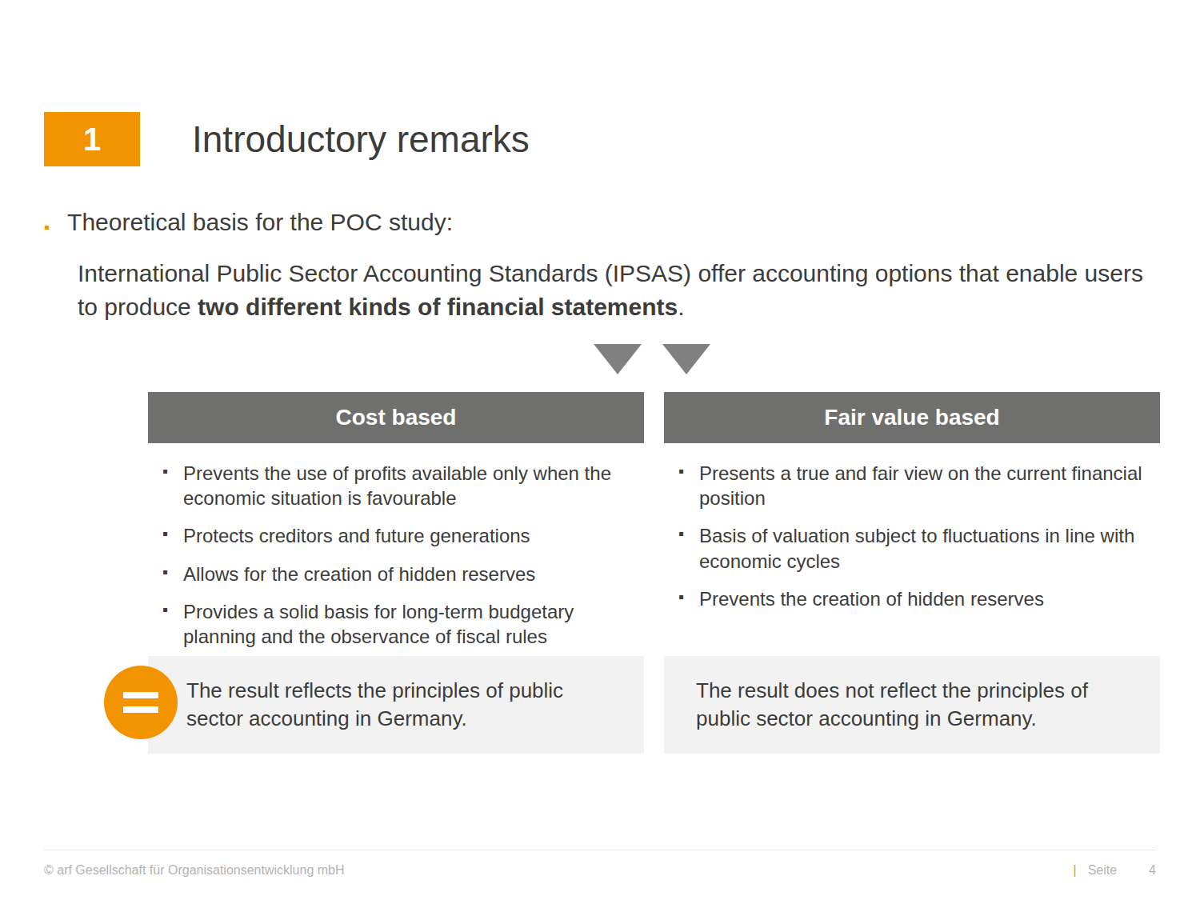1
Introductory remarks
▪ Theoretical basis for the POC study:
International Public Sector Accounting Standards (IPSAS) offer accounting options that enable users to produce two different kinds of financial statements.
Cost based
Prevents the use of profits available only when the economic situation is favourable
Protects creditors and future generations
Allows for the creation of hidden reserves
Provides a solid basis for long-term budgetary planning and the observance of fiscal rules
Fair value based
Presents a true and fair view on the current financial position
Basis of valuation subject to fluctuations in line with economic cycles
Prevents the creation of hidden reserves
The result reflects the principles of public sector accounting in Germany.
The result does not reflect the principles of public sector accounting in Germany.
© arf Gesellschaft für Organisationsentwicklung mbH
| Seite 4